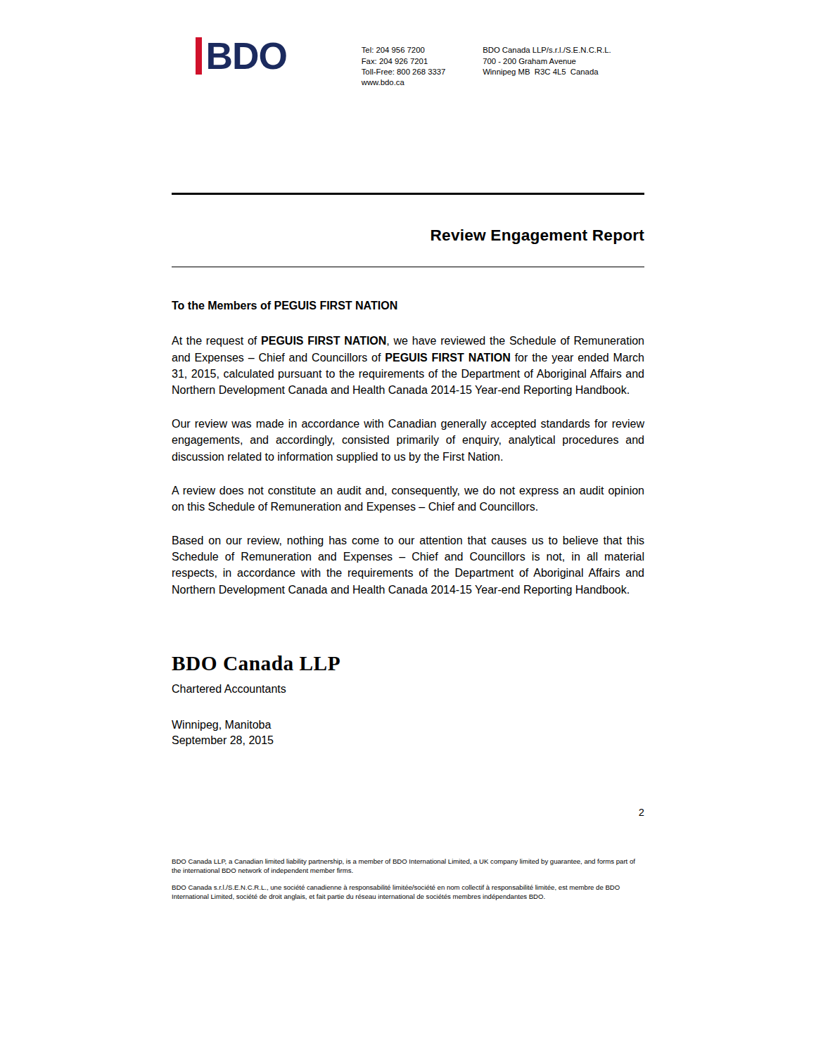BDO
Tel: 204 956 7200
Fax: 204 926 7201
Toll-Free: 800 268 3337
www.bdo.ca
BDO Canada LLP/s.r.l./S.E.N.C.R.L.
700 - 200 Graham Avenue
Winnipeg MB R3C 4L5 Canada
Review Engagement Report
To the Members of PEGUIS FIRST NATION
At the request of PEGUIS FIRST NATION, we have reviewed the Schedule of Remuneration and Expenses – Chief and Councillors of PEGUIS FIRST NATION for the year ended March 31, 2015, calculated pursuant to the requirements of the Department of Aboriginal Affairs and Northern Development Canada and Health Canada 2014-15 Year-end Reporting Handbook.
Our review was made in accordance with Canadian generally accepted standards for review engagements, and accordingly, consisted primarily of enquiry, analytical procedures and discussion related to information supplied to us by the First Nation.
A review does not constitute an audit and, consequently, we do not express an audit opinion on this Schedule of Remuneration and Expenses – Chief and Councillors.
Based on our review, nothing has come to our attention that causes us to believe that this Schedule of Remuneration and Expenses – Chief and Councillors is not, in all material respects, in accordance with the requirements of the Department of Aboriginal Affairs and Northern Development Canada and Health Canada 2014-15 Year-end Reporting Handbook.
BDO Canada LLP
Chartered Accountants
Winnipeg, Manitoba
September 28, 2015
2
BDO Canada LLP, a Canadian limited liability partnership, is a member of BDO International Limited, a UK company limited by guarantee, and forms part of the international BDO network of independent member firms.
BDO Canada s.r.l./S.E.N.C.R.L., une société canadienne à responsabilité limitée/société en nom collectif à responsabilité limitée, est membre de BDO International Limited, société de droit anglais, et fait partie du réseau international de sociétés membres indépendantes BDO.